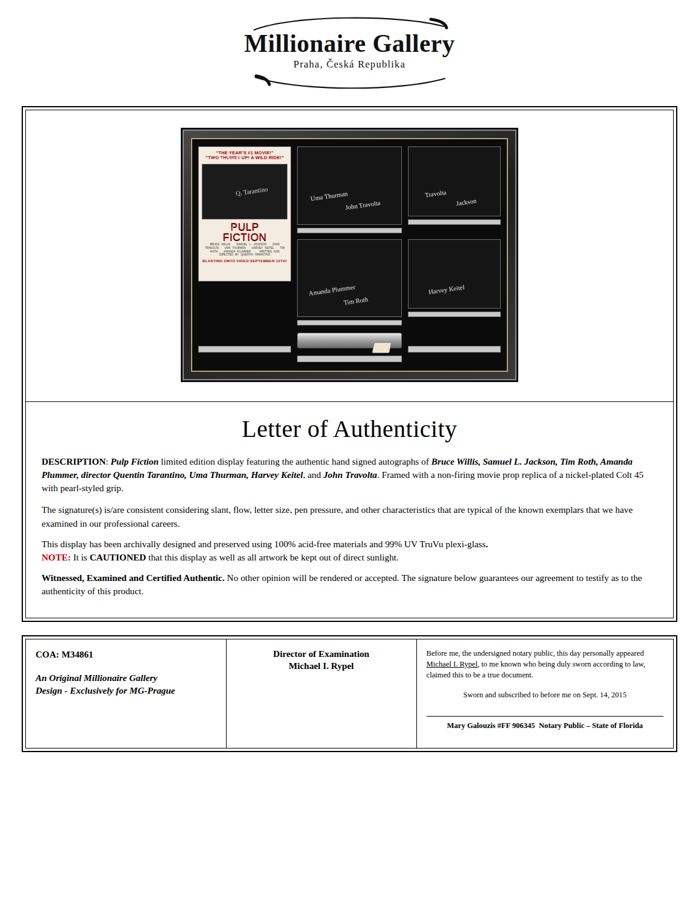Millionaire Gallery
Praha, Česká Republika
Uma Thurman John Travolta
“The Year’s #1 Movie!”
“Two Thumbs Up! A Wild Ride!”
S. L. Jackson Q. Tarantino B. Willis
PULP
FICTION
BRUCE WILLIS SAMUEL L. JACKSON JOHN TRAVOLTA UMA THURMAN HARVEY KEITEL TIM ROTH AMANDA PLUMMER · WRITTEN AND DIRECTED BY QUENTIN TARANTINO
BLASTING ONTO VIDEO SEPTEMBER 12TH!
Tim Roth
Travolta Jackson
Amanda Plummer Tim Roth
Harvey Keitel
Letter of Authenticity
DESCRIPTION: Pulp Fiction limited edition display featuring the authentic hand signed autographs of Bruce Willis, Samuel L. Jackson, Tim Roth, Amanda Plummer, director Quentin Tarantino, Uma Thurman, Harvey Keitel, and John Travolta. Framed with a non-firing movie prop replica of a nickel-plated Colt 45 with pearl-styled grip.
The signature(s) is/are consistent considering slant, flow, letter size, pen pressure, and other characteristics that are typical of the known exemplars that we have examined in our professional careers.
This display has been archivally designed and preserved using 100% acid-free materials and 99% UV TruVu plexi-glass.
NOTE: It is CAUTIONED that this display as well as all artwork be kept out of direct sunlight.
Witnessed, Examined and Certified Authentic. No other opinion will be rendered or accepted. The signature below guarantees our agreement to testify as to the authenticity of this product.
COA: M34861
An Original Millionaire Gallery
Design - Exclusively for MG-Prague
Director of Examination
Michael I. Rypel
Before me, the undersigned notary public, this day personally appeared Michael I. Rypel, to me known who being duly sworn according to law, claimed this to be a true document.
Sworn and subscribed to before me on Sept. 14, 2015
Mary Galouzis #FF 906345 Notary Public – State of Florida